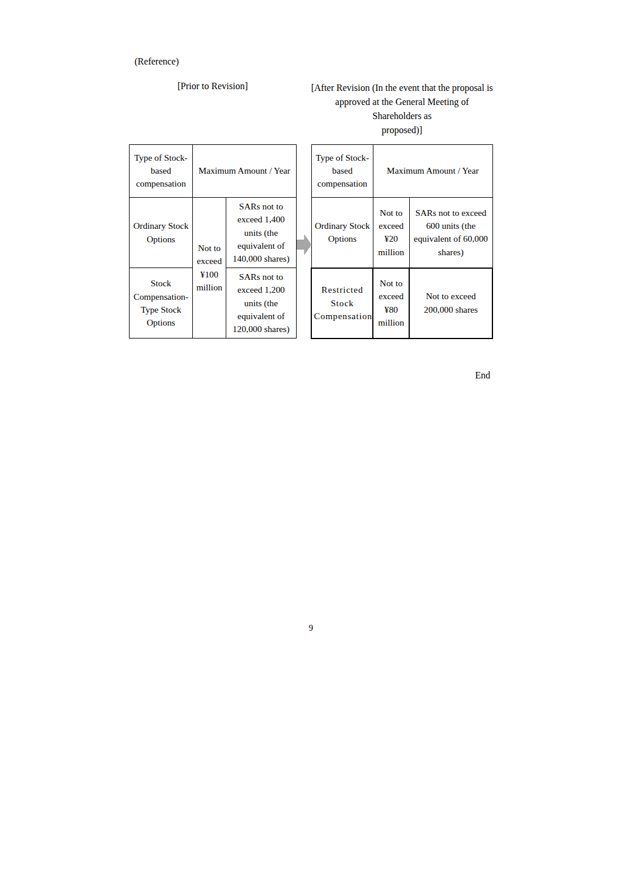(Reference)
[Prior to Revision]
[After Revision (In the event that the proposal is
approved at the General Meeting of Shareholders as
proposed)]
| Type of Stock-based compensation | Maximum Amount / Year |
| Ordinary Stock Options | Not to exceed ¥100 million | SARs not to exceed 1,400 units (the equivalent of 140,000 shares) |
| Stock Compensation-Type Stock Options | SARs not to exceed 1,200 units (the equivalent of 120,000 shares) |
| Type of Stock-based compensation | Maximum Amount / Year |
| Ordinary Stock Options | Not to exceed ¥20 million | SARs not to exceed 600 units (the equivalent of 60,000 shares) |
| Restricted Stock Compensation | Not to exceed ¥80 million | Not to exceed 200,000 shares |
End
9